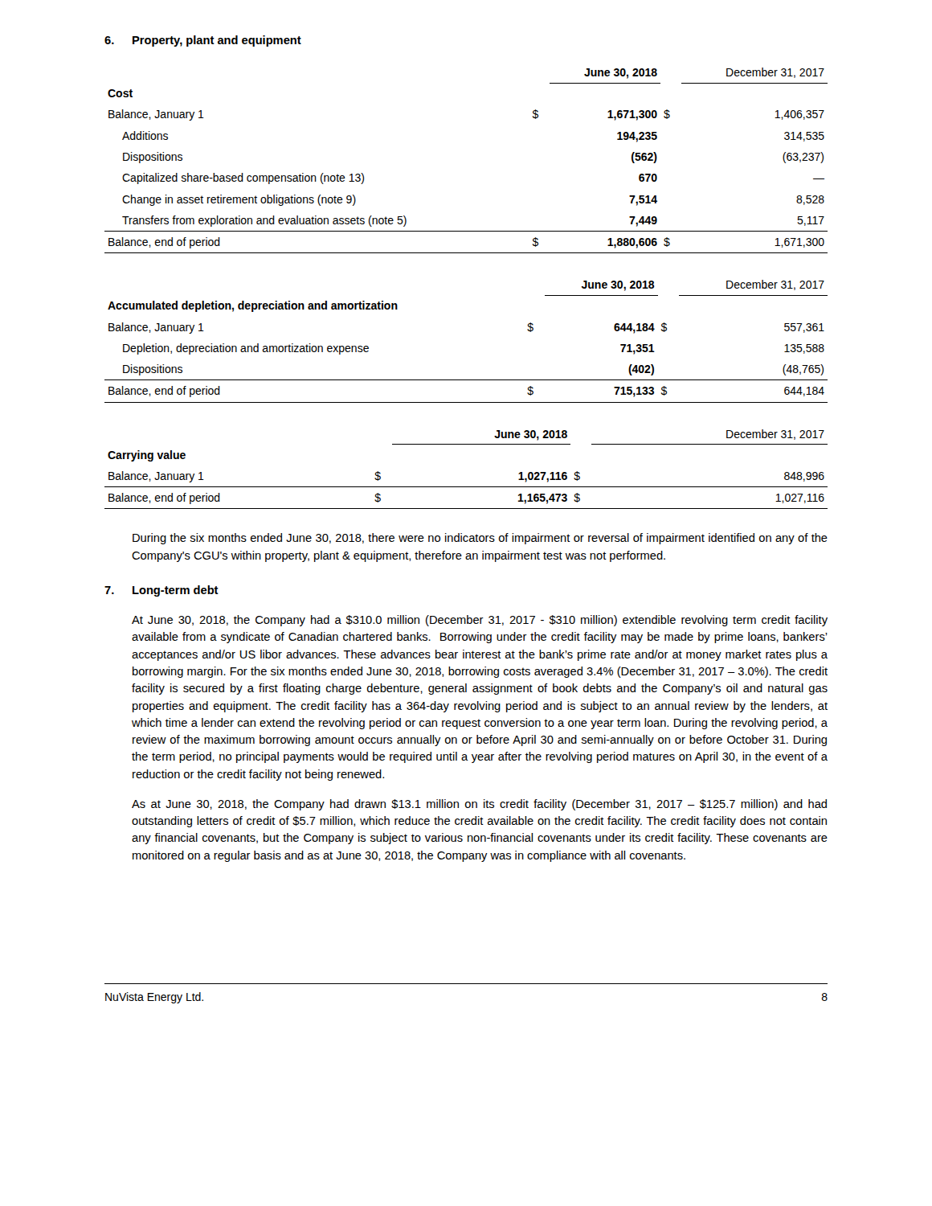6.
Property, plant and equipment
| | | June 30, 2018 | | December 31, 2017 |
| --- | --- | --- | --- | --- |
| Cost | | | | |
| Balance, January 1 | $ | 1,671,300 | $ | 1,406,357 |
| Additions | | 194,235 | | 314,535 |
| Dispositions | | (562) | | (63,237) |
| Capitalized share-based compensation (note 13) | | 670 | | — |
| Change in asset retirement obligations (note 9) | | 7,514 | | 8,528 |
| Transfers from exploration and evaluation assets (note 5) | | 7,449 | | 5,117 |
| Balance, end of period | $ | 1,880,606 | $ | 1,671,300 |
| | | June 30, 2018 | | December 31, 2017 |
| --- | --- | --- | --- | --- |
| Accumulated depletion, depreciation and amortization | | | | |
| Balance, January 1 | $ | 644,184 | $ | 557,361 |
| Depletion, depreciation and amortization expense | | 71,351 | | 135,588 |
| Dispositions | | (402) | | (48,765) |
| Balance, end of period | $ | 715,133 | $ | 644,184 |
| | | June 30, 2018 | | December 31, 2017 |
| --- | --- | --- | --- | --- |
| Carrying value | | | | |
| Balance, January 1 | $ | 1,027,116 | $ | 848,996 |
| Balance, end of period | $ | 1,165,473 | $ | 1,027,116 |
During the six months ended June 30, 2018, there were no indicators of impairment or reversal of impairment identified on any of the Company's CGU's within property, plant & equipment, therefore an impairment test was not performed.
7.
Long-term debt
At June 30, 2018, the Company had a $310.0 million (December 31, 2017 - $310 million) extendible revolving term credit facility available from a syndicate of Canadian chartered banks. Borrowing under the credit facility may be made by prime loans, bankers’ acceptances and/or US libor advances. These advances bear interest at the bank’s prime rate and/or at money market rates plus a borrowing margin. For the six months ended June 30, 2018, borrowing costs averaged 3.4% (December 31, 2017 – 3.0%). The credit facility is secured by a first floating charge debenture, general assignment of book debts and the Company’s oil and natural gas properties and equipment. The credit facility has a 364-day revolving period and is subject to an annual review by the lenders, at which time a lender can extend the revolving period or can request conversion to a one year term loan. During the revolving period, a review of the maximum borrowing amount occurs annually on or before April 30 and semi-annually on or before October 31. During the term period, no principal payments would be required until a year after the revolving period matures on April 30, in the event of a reduction or the credit facility not being renewed.
As at June 30, 2018, the Company had drawn $13.1 million on its credit facility (December 31, 2017 – $125.7 million) and had outstanding letters of credit of $5.7 million, which reduce the credit available on the credit facility. The credit facility does not contain any financial covenants, but the Company is subject to various non-financial covenants under its credit facility. These covenants are monitored on a regular basis and as at June 30, 2018, the Company was in compliance with all covenants.
NuVista Energy Ltd.
8